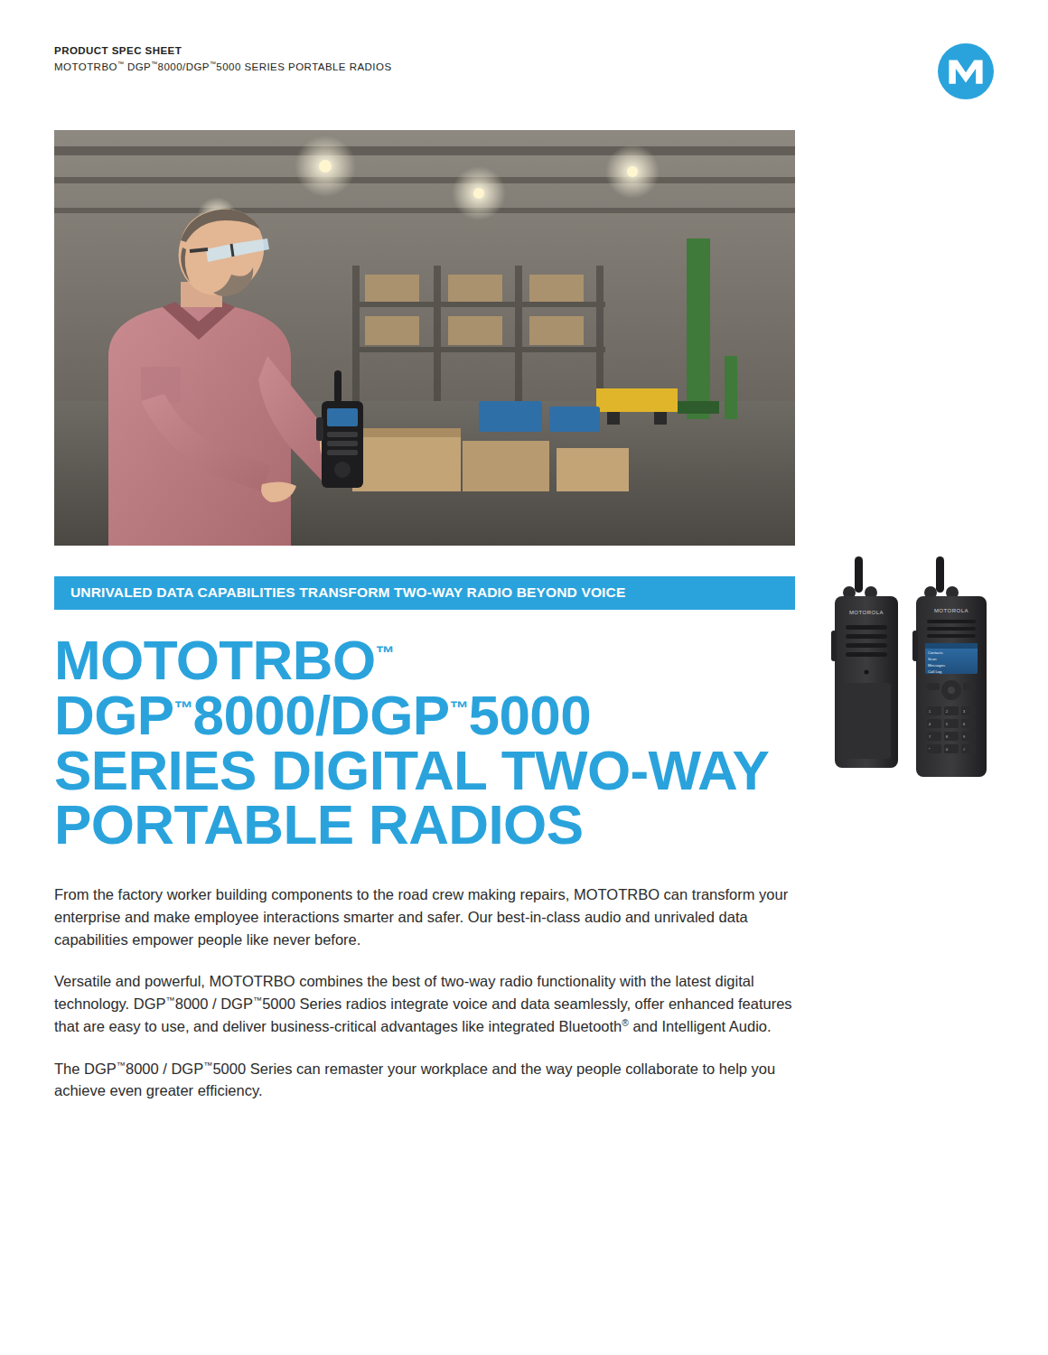Product Spec Sheet
MOTOTRBO™ DGP™8000/DGP™5000 Series Portable Radios
UNRIVALED DATA CAPABILITIES TRANSFORM TWO-WAY RADIO BEYOND VOICE
MOTOTRBO™
DGP™8000/DGP™5000
Series Digital Two-Way
Portable Radios
MOTOROLA MOTOROLA Contacts Scan Messages Call Log 123 456 789 *0#
From the factory worker building components to the road crew making repairs, MOTOTRBO can transform your enterprise and make employee interactions smarter and safer. Our best-in-class audio and unrivaled data capabilities empower people like never before.
Versatile and powerful, MOTOTRBO combines the best of two-way radio functionality with the latest digital technology. DGP™8000 / DGP™5000 Series radios integrate voice and data seamlessly, offer enhanced features that are easy to use, and deliver business-critical advantages like integrated Bluetooth® and Intelligent Audio.
The DGP™8000 / DGP™5000 Series can remaster your workplace and the way people collaborate to help you achieve even greater efficiency.